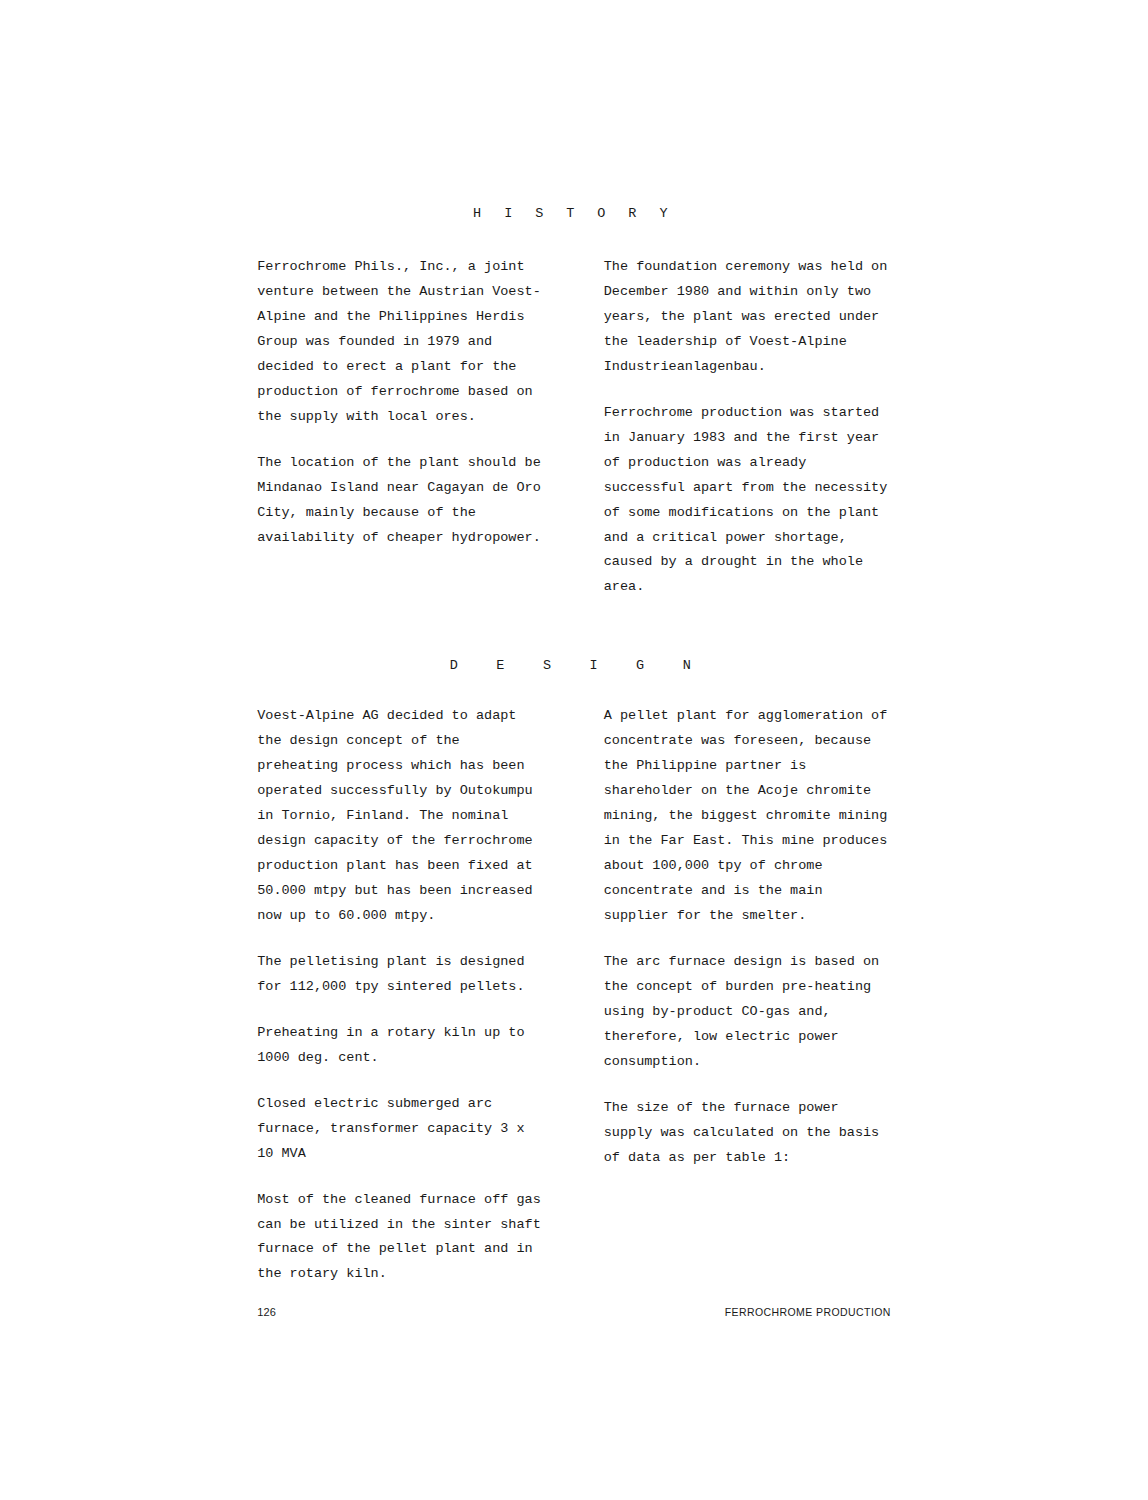H I S T O R Y
Ferrochrome Phils., Inc., a joint venture between the Austrian Voest-Alpine and the Philippines Herdis Group was founded in 1979 and decided to erect a plant for the production of ferrochrome based on the supply with local ores.
The location of the plant should be Mindanao Island near Cagayan de Oro City, mainly because of the availability of cheaper hydropower.
The foundation ceremony was held on December 1980 and within only two years, the plant was erected under the leadership of Voest-Alpine Industrieanlagenbau.
Ferrochrome production was started in January 1983 and the first year of production was already successful apart from the necessity of some modifications on the plant and a critical power shortage, caused by a drought in the whole area.
D E S I G N
Voest-Alpine AG decided to adapt the design concept of the preheating process which has been operated successfully by Outokumpu in Tornio, Finland. The nominal design capacity of the ferrochrome production plant has been fixed at 50.000 mtpy but has been increased now up to 60.000 mtpy.
The pelletising plant is designed for 112,000 tpy sintered pellets.
Preheating in a rotary kiln up to 1000 deg. cent.
Closed electric submerged arc furnace, transformer capacity 3 x 10 MVA
Most of the cleaned furnace off gas can be utilized in the sinter shaft furnace of the pellet plant and in the rotary kiln.
A pellet plant for agglomeration of concentrate was foreseen, because the Philippine partner is shareholder on the Acoje chromite mining, the biggest chromite mining in the Far East. This mine produces about 100,000 tpy of chrome concentrate and is the main supplier for the smelter.
The arc furnace design is based on the concept of burden pre-heating using by-product CO-gas and, therefore, low electric power consumption.
The size of the furnace power supply was calculated on the basis of data as per table 1:
126
FERROCHROME PRODUCTION